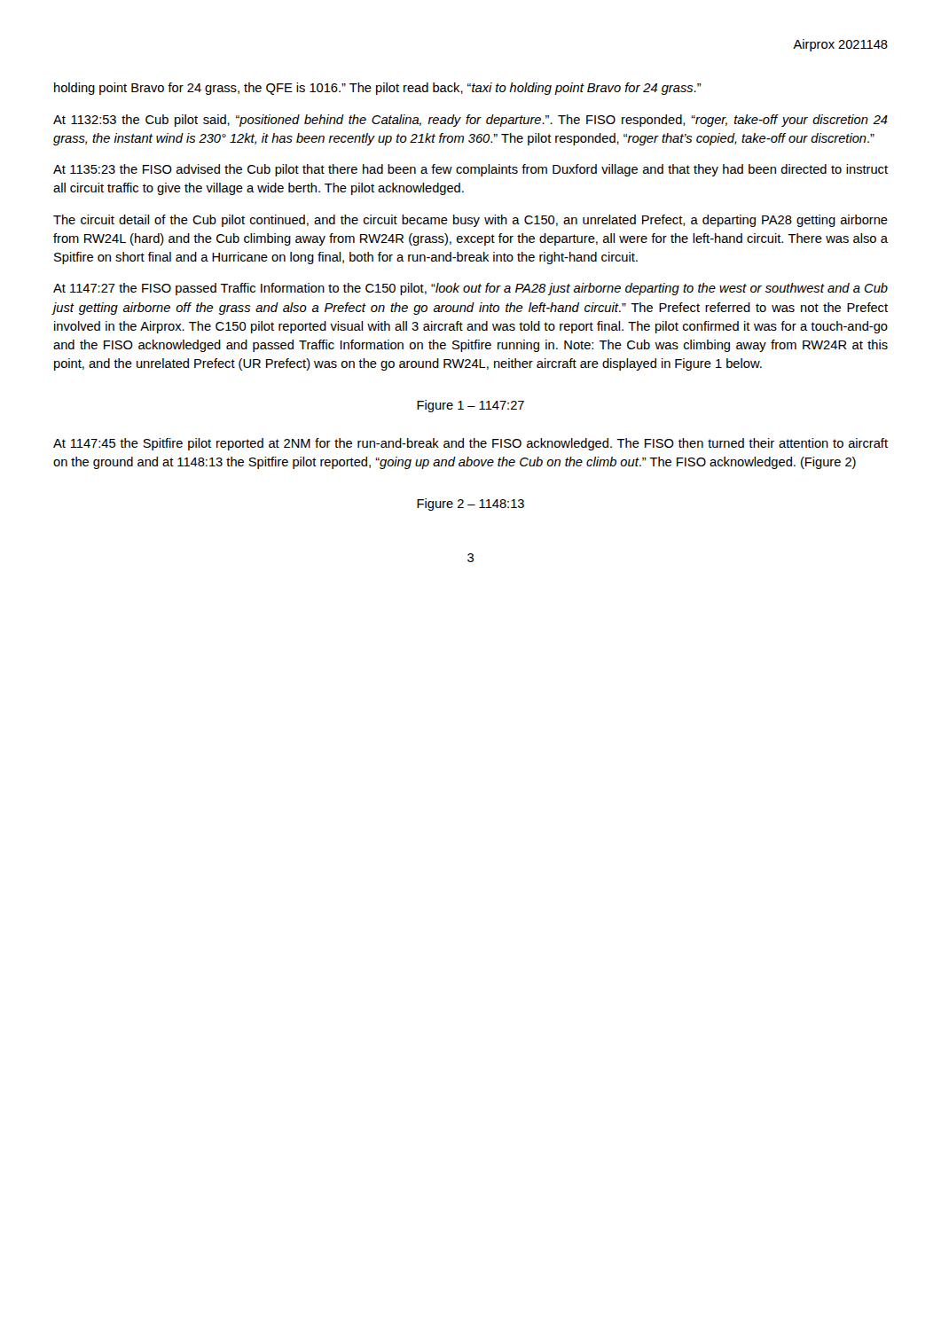Airprox 2021148
holding point Bravo for 24 grass, the QFE is 1016.” The pilot read back, “taxi to holding point Bravo for 24 grass.”
At 1132:53 the Cub pilot said, “positioned behind the Catalina, ready for departure.”. The FISO responded, “roger, take-off your discretion 24 grass, the instant wind is 230° 12kt, it has been recently up to 21kt from 360.” The pilot responded, “roger that’s copied, take-off our discretion.”
At 1135:23 the FISO advised the Cub pilot that there had been a few complaints from Duxford village and that they had been directed to instruct all circuit traffic to give the village a wide berth. The pilot acknowledged.
The circuit detail of the Cub pilot continued, and the circuit became busy with a C150, an unrelated Prefect, a departing PA28 getting airborne from RW24L (hard) and the Cub climbing away from RW24R (grass), except for the departure, all were for the left-hand circuit. There was also a Spitfire on short final and a Hurricane on long final, both for a run-and-break into the right-hand circuit.
At 1147:27 the FISO passed Traffic Information to the C150 pilot, “look out for a PA28 just airborne departing to the west or southwest and a Cub just getting airborne off the grass and also a Prefect on the go around into the left-hand circuit.” The Prefect referred to was not the Prefect involved in the Airprox. The C150 pilot reported visual with all 3 aircraft and was told to report final. The pilot confirmed it was for a touch-and-go and the FISO acknowledged and passed Traffic Information on the Spitfire running in. Note: The Cub was climbing away from RW24R at this point, and the unrelated Prefect (UR Prefect) was on the go around RW24L, neither aircraft are displayed in Figure 1 below.
Figure 1 – 1147:27
At 1147:45 the Spitfire pilot reported at 2NM for the run-and-break and the FISO acknowledged. The FISO then turned their attention to aircraft on the ground and at 1148:13 the Spitfire pilot reported, “going up and above the Cub on the climb out.” The FISO acknowledged. (Figure 2)
Figure 2 – 1148:13
3